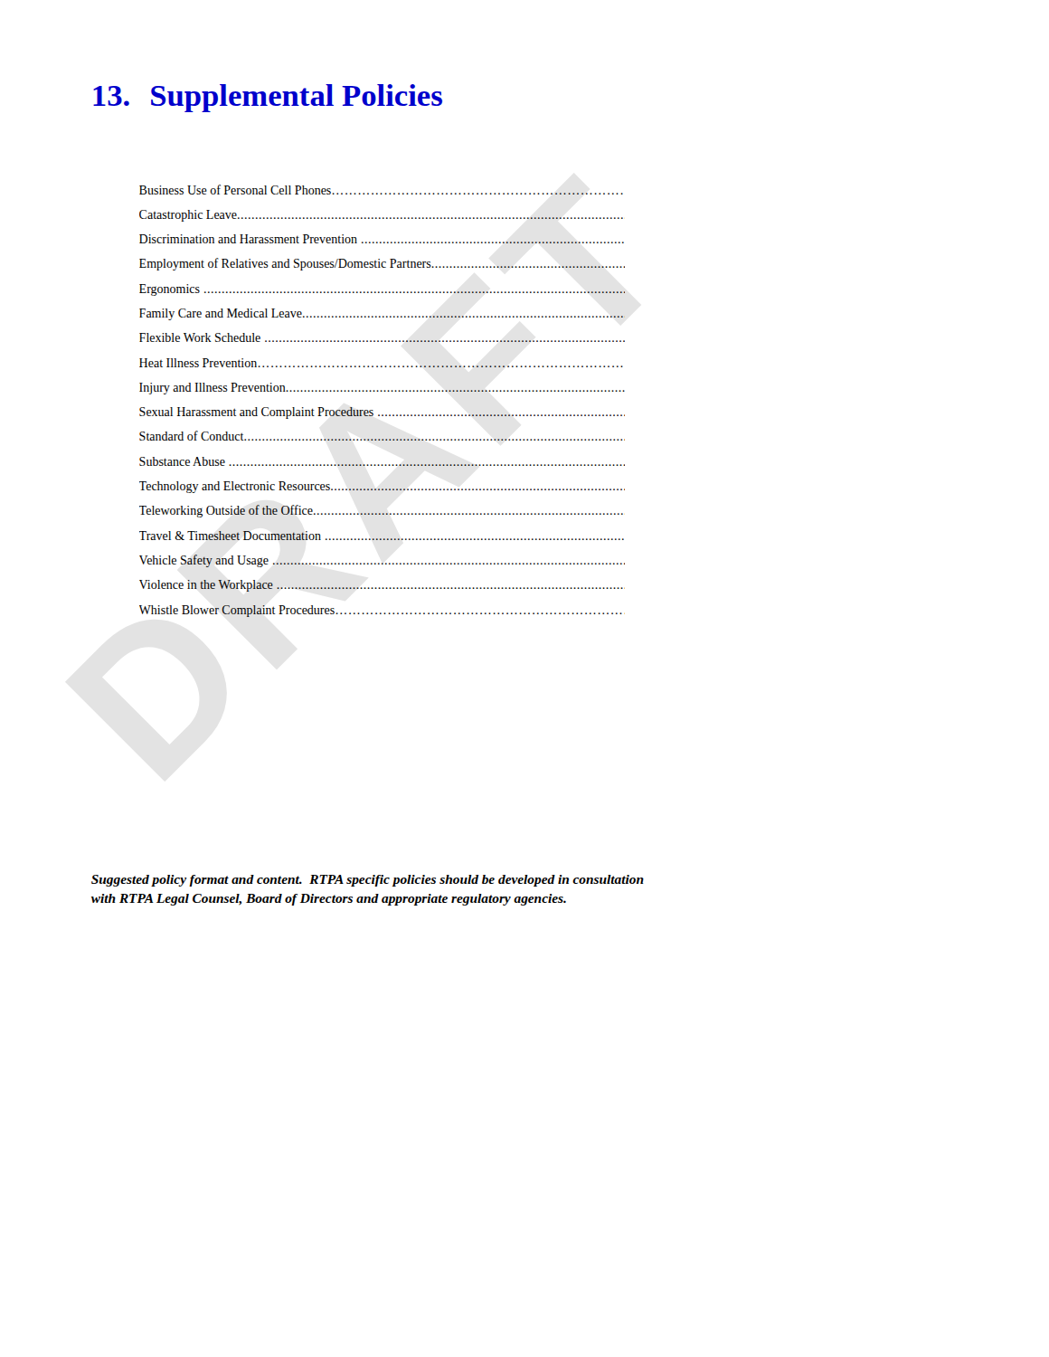DRAFT
13. Supplemental Policies
Business Use of Personal Cell Phones…………………………………………………………………………………..
Catastrophic Leave.................................................................................................................................................
Discrimination and Harassment Prevention ..........................................................................................................
Employment of Relatives and Spouses/Domestic Partners...............................................................................................
Ergonomics ...............................................................................................................................................................
Family Care and Medical Leave.....................................................................................................................................
Flexible Work Schedule ..............................................................................................................................................
Heat Illness Prevention…………………………………………………………………………………………
Injury and Illness Prevention.........................................................................................................................................
Sexual Harassment and Complaint Procedures ..........................................................................................................
Standard of Conduct.......................................................................................................................................................
Substance Abuse ...................................................................................................................................................
Technology and Electronic Resources.................................................................................................................
Teleworking Outside of the Office.................................................................................................................................
Travel & Timesheet Documentation ..............................................................................................................................
Vehicle Safety and Usage ..............................................................................................................................................
Violence in the Workplace ..............................................................................................................................................
Whistle Blower Complaint Procedures…………………………………………………………………………...
Suggested policy format and content. RTPA specific policies should be developed in consultation with RTPA Legal Counsel, Board of Directors and appropriate regulatory agencies.